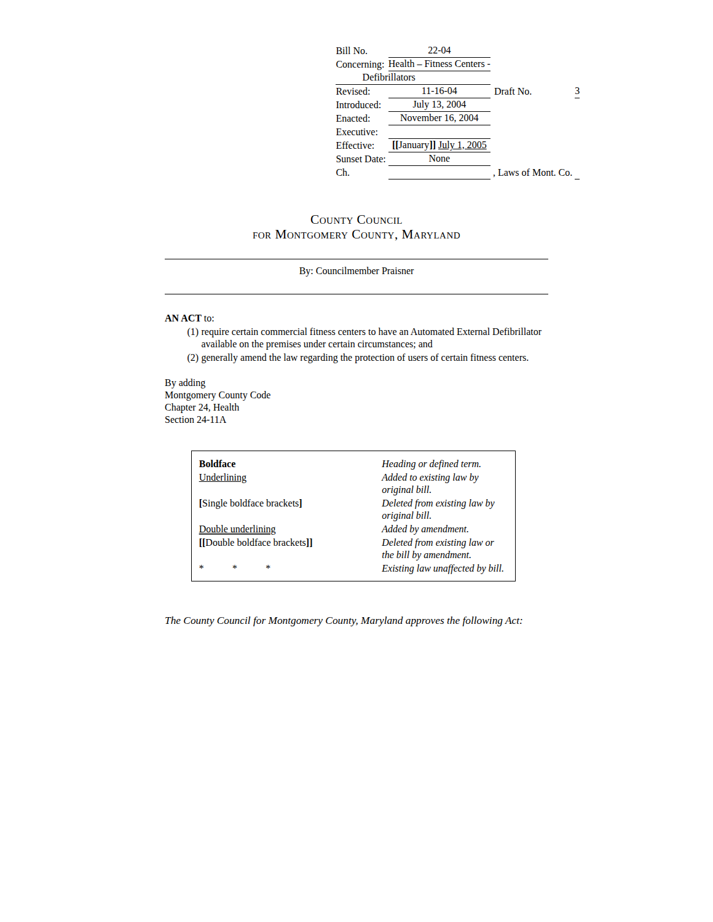| Bill No. | 22-04 |
| Concerning: | Health – Fitness Centers - |
| Defibrillators |
| Revised: | 11-16-04 | Draft No. | 3 |
| Introduced: | July 13, 2004 |
| Enacted: | November 16, 2004 |
| Executive: | |
| Effective: | [[ January ]] July 1, 2005 |
| Sunset Date: | None |
| Ch. | | , Laws of Mont. Co. | |
County Council for Montgomery County, Maryland
By: Councilmember Praisner
AN ACT to:
(1) require certain commercial fitness centers to have an Automated External Defibrillator available on the premises under certain circumstances; and
(2) generally amend the law regarding the protection of users of certain fitness centers.
By adding
Montgomery County Code
Chapter 24, Health
Section 24-11A
| Boldface | Heading or defined term. |
| Underlining | Added to existing law by original bill. |
| [ Single boldface brackets ] | Deleted from existing law by original bill. |
| Double underlining | Added by amendment. |
| [[ Double boldface brackets ]] | Deleted from existing law or the bill by amendment. |
| * * * | Existing law unaffected by bill. |
The County Council for Montgomery County, Maryland approves the following Act: